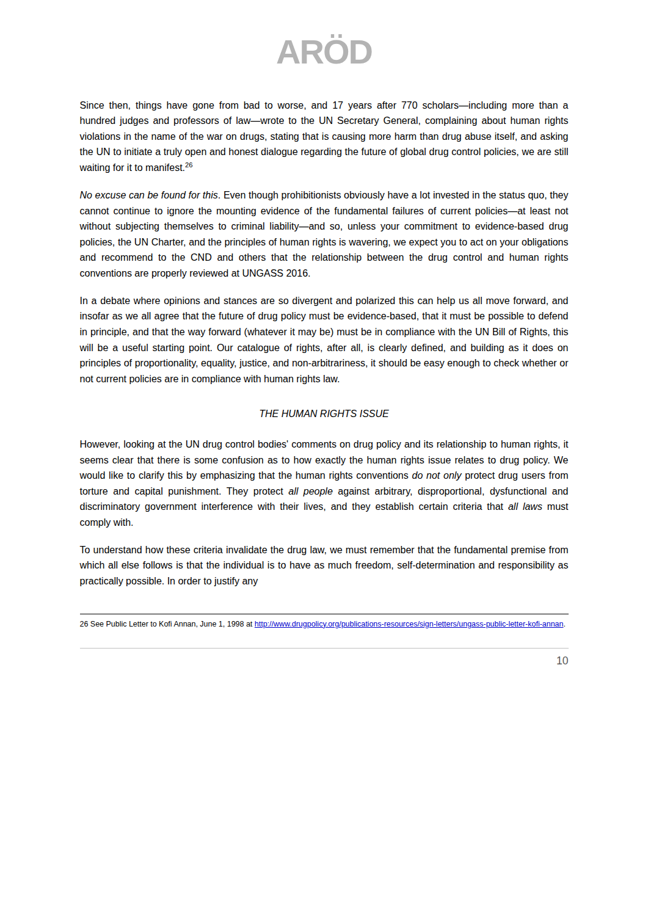ARÖD
Since then, things have gone from bad to worse, and 17 years after 770 scholars—including more than a hundred judges and professors of law—wrote to the UN Secretary General, complaining about human rights violations in the name of the war on drugs, stating that is causing more harm than drug abuse itself, and asking the UN to initiate a truly open and honest dialogue regarding the future of global drug control policies, we are still waiting for it to manifest.26
No excuse can be found for this. Even though prohibitionists obviously have a lot invested in the status quo, they cannot continue to ignore the mounting evidence of the fundamental failures of current policies—at least not without subjecting themselves to criminal liability—and so, unless your commitment to evidence-based drug policies, the UN Charter, and the principles of human rights is wavering, we expect you to act on your obligations and recommend to the CND and others that the relationship between the drug control and human rights conventions are properly reviewed at UNGASS 2016.
In a debate where opinions and stances are so divergent and polarized this can help us all move forward, and insofar as we all agree that the future of drug policy must be evidence-based, that it must be possible to defend in principle, and that the way forward (whatever it may be) must be in compliance with the UN Bill of Rights, this will be a useful starting point. Our catalogue of rights, after all, is clearly defined, and building as it does on principles of proportionality, equality, justice, and non-arbitrariness, it should be easy enough to check whether or not current policies are in compliance with human rights law.
THE HUMAN RIGHTS ISSUE
However, looking at the UN drug control bodies' comments on drug policy and its relationship to human rights, it seems clear that there is some confusion as to how exactly the human rights issue relates to drug policy. We would like to clarify this by emphasizing that the human rights conventions do not only protect drug users from torture and capital punishment. They protect all people against arbitrary, disproportional, dysfunctional and discriminatory government interference with their lives, and they establish certain criteria that all laws must comply with.
To understand how these criteria invalidate the drug law, we must remember that the fundamental premise from which all else follows is that the individual is to have as much freedom, self-determination and responsibility as practically possible. In order to justify any
26 See Public Letter to Kofi Annan, June 1, 1998 at http://www.drugpolicy.org/publications-resources/sign-letters/ungass-public-letter-kofi-annan.
10